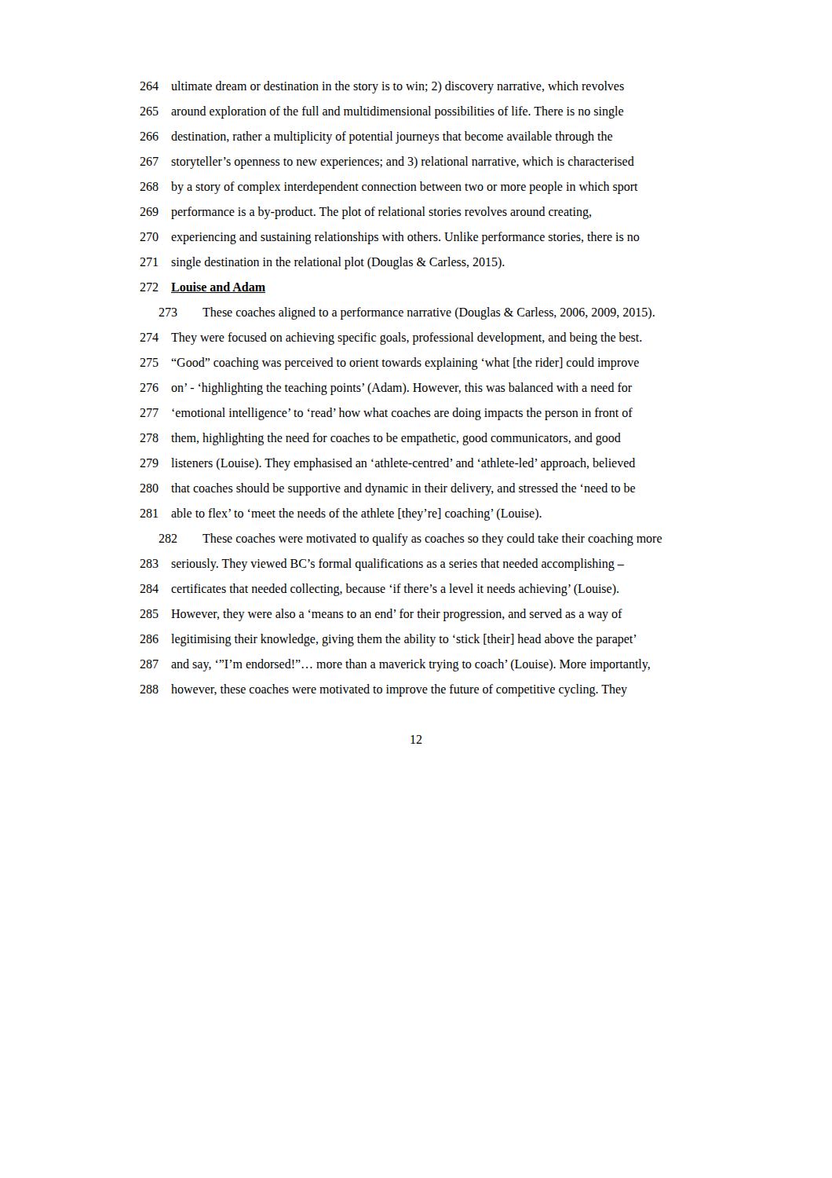ultimate dream or destination in the story is to win; 2) discovery narrative, which revolves
around exploration of the full and multidimensional possibilities of life. There is no single
destination, rather a multiplicity of potential journeys that become available through the
storyteller’s openness to new experiences; and 3) relational narrative, which is characterised
by a story of complex interdependent connection between two or more people in which sport
performance is a by-product. The plot of relational stories revolves around creating,
experiencing and sustaining relationships with others. Unlike performance stories, there is no
single destination in the relational plot (Douglas & Carless, 2015).
Louise and Adam
These coaches aligned to a performance narrative (Douglas & Carless, 2006, 2009, 2015).
They were focused on achieving specific goals, professional development, and being the best.
“Good” coaching was perceived to orient towards explaining ‘what [the rider] could improve
on’ - ‘highlighting the teaching points’ (Adam). However, this was balanced with a need for
‘emotional intelligence’ to ‘read’ how what coaches are doing impacts the person in front of
them, highlighting the need for coaches to be empathetic, good communicators, and good
listeners (Louise). They emphasised an ‘athlete-centred’ and ‘athlete-led’ approach, believed
that coaches should be supportive and dynamic in their delivery, and stressed the ‘need to be
able to flex’ to ‘meet the needs of the athlete [they’re] coaching’ (Louise).
These coaches were motivated to qualify as coaches so they could take their coaching more
seriously. They viewed BC’s formal qualifications as a series that needed accomplishing –
certificates that needed collecting, because ‘if there’s a level it needs achieving’ (Louise).
However, they were also a ‘means to an end’ for their progression, and served as a way of
legitimising their knowledge, giving them the ability to ‘stick [their] head above the parapet’
and say, ‘”I’m endorsed!”… more than a maverick trying to coach’ (Louise). More importantly,
however, these coaches were motivated to improve the future of competitive cycling. They
12